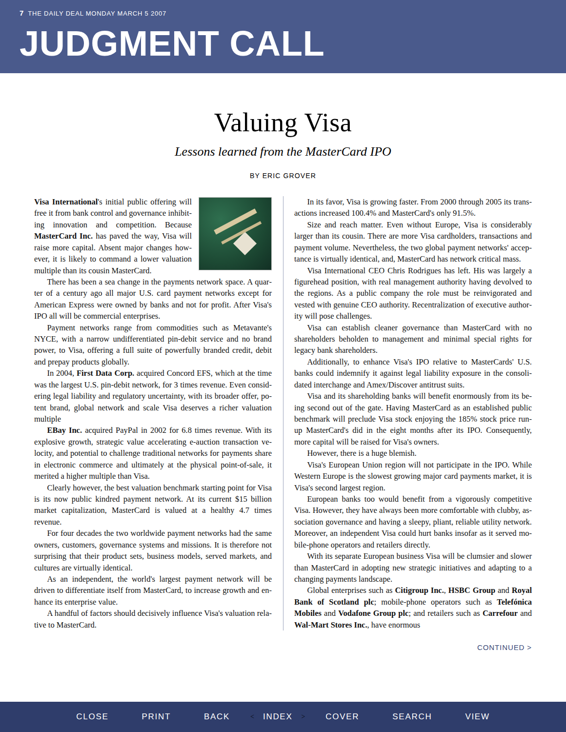7 THE DAILY DEAL MONDAY MARCH 5 2007
Judgment Call
Valuing Visa
Lessons learned from the MasterCard IPO
BY ERIC GROVER
Visa International's initial public offering will free it from bank control and governance inhibiting innovation and competition. Because MasterCard Inc. has paved the way, Visa will raise more capital. Absent major changes however, it is likely to command a lower valuation multiple than its cousin MasterCard.
There has been a sea change in the payments network space. A quarter of a century ago all major U.S. card payment networks except for American Express were owned by banks and not for profit. After Visa's IPO all will be commercial enterprises.
Payment networks range from commodities such as Metavante's NYCE, with a narrow undifferentiated pin-debit service and no brand power, to Visa, offering a full suite of powerfully branded credit, debit and prepay products globally.
In 2004, First Data Corp. acquired Concord EFS, which at the time was the largest U.S. pin-debit network, for 3 times revenue. Even considering legal liability and regulatory uncertainty, with its broader offer, potent brand, global network and scale Visa deserves a richer valuation multiple
EBay Inc. acquired PayPal in 2002 for 6.8 times revenue. With its explosive growth, strategic value accelerating e-auction transaction velocity, and potential to challenge traditional networks for payments share in electronic commerce and ultimately at the physical point-of-sale, it merited a higher multiple than Visa.
Clearly however, the best valuation benchmark starting point for Visa is its now public kindred payment network. At its current $15 billion market capitalization, MasterCard is valued at a healthy 4.7 times revenue.
For four decades the two worldwide payment networks had the same owners, customers, governance systems and missions. It is therefore not surprising that their product sets, business models, served markets, and cultures are virtually identical.
As an independent, the world's largest payment network will be driven to differentiate itself from MasterCard, to increase growth and enhance its enterprise value.
A handful of factors should decisively influence Visa's valuation relative to MasterCard.
In its favor, Visa is growing faster. From 2000 through 2005 its transactions increased 100.4% and MasterCard's only 91.5%.
Size and reach matter. Even without Europe, Visa is considerably larger than its cousin. There are more Visa cardholders, transactions and payment volume. Nevertheless, the two global payment networks' acceptance is virtually identical, and, MasterCard has network critical mass.
Visa International CEO Chris Rodrigues has left. His was largely a figurehead position, with real management authority having devolved to the regions. As a public company the role must be reinvigorated and vested with genuine CEO authority. Recentralization of executive authority will pose challenges.
Visa can establish cleaner governance than MasterCard with no shareholders beholden to management and minimal special rights for legacy bank shareholders.
Additionally, to enhance Visa's IPO relative to MasterCards' U.S. banks could indemnify it against legal liability exposure in the consolidated interchange and Amex/Discover antitrust suits.
Visa and its shareholding banks will benefit enormously from its being second out of the gate. Having MasterCard as an established public benchmark will preclude Visa stock enjoying the 185% stock price run-up MasterCard's did in the eight months after its IPO. Consequently, more capital will be raised for Visa's owners.
However, there is a huge blemish.
Visa's European Union region will not participate in the IPO. While Western Europe is the slowest growing major card payments market, it is Visa's second largest region.
European banks too would benefit from a vigorously competitive Visa. However, they have always been more comfortable with clubby, association governance and having a sleepy, pliant, reliable utility network. Moreover, an independent Visa could hurt banks insofar as it served mobile-phone operators and retailers directly.
With its separate European business Visa will be clumsier and slower than MasterCard in adopting new strategic initiatives and adapting to a changing payments landscape.
Global enterprises such as Citigroup Inc., HSBC Group and Royal Bank of Scotland plc; mobile-phone operators such as Telefónica Mobiles and Vodafone Group plc; and retailers such as Carrefour and Wal-Mart Stores Inc., have enormous
CONTINUED >
CLOSE PRINT BACK < INDEX > COVER SEARCH VIEW